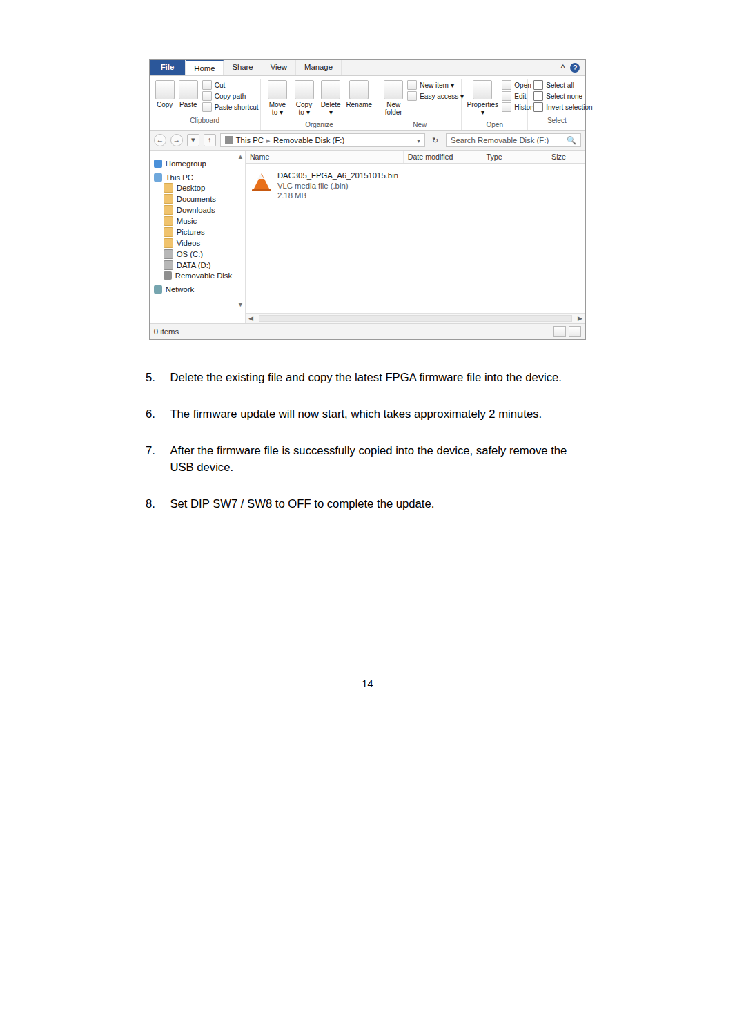File
Home
Share
View
Manage
^?
Copy
Paste
Cut
Copy path
Paste shortcut
Clipboard
Move to ▾
Copy to ▾
Delete ▾
Rename
Organize
New folder
New item ▾
Easy access ▾
New
Properties ▾
Open ▾
Edit
History
Open
Select all
Select none
Invert selection
Select
← → ▾ ↑
This PC▸ Removable Disk (F:) ▾
↻
Search Removable Disk (F:)🔍
▲
Homegroup
This PC
Desktop
Documents
Downloads
Music
Pictures
Videos
OS (C:)
DATA (D:)
Removable Disk
Network
▼
Name
Date modified
Type
Size
DAC305_FPGA_A6_20151015.bin
VLC media file (.bin)
2.18 MB
◀
▶
0 items
Delete the existing file and copy the latest FPGA firmware file into the device.
The firmware update will now start, which takes approximately 2 minutes.
After the firmware file is successfully copied into the device, safely remove the USB device.
Set DIP SW7 / SW8 to OFF to complete the update.
14